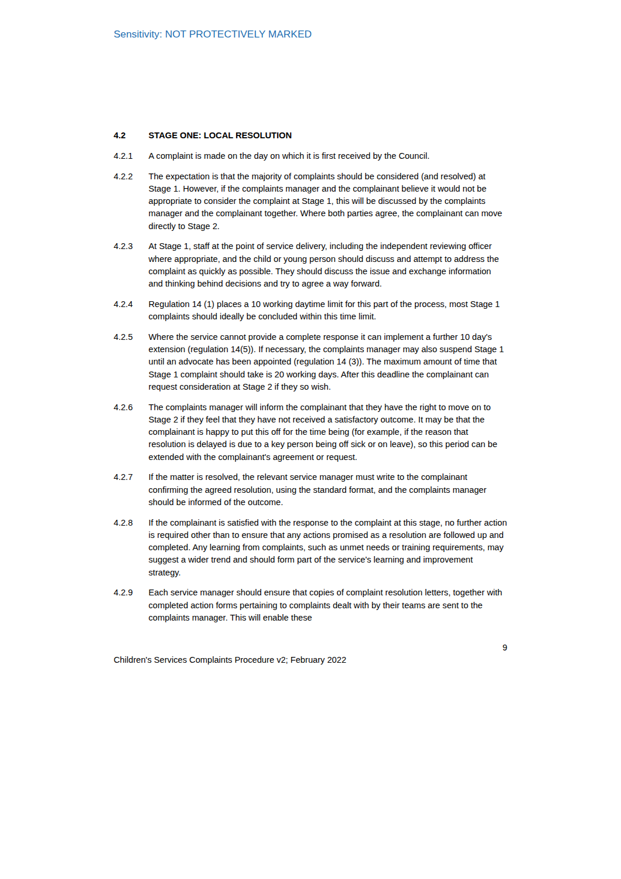Sensitivity: NOT PROTECTIVELY MARKED
4.2 STAGE ONE: LOCAL RESOLUTION
4.2.1 A complaint is made on the day on which it is first received by the Council.
4.2.2 The expectation is that the majority of complaints should be considered (and resolved) at Stage 1. However, if the complaints manager and the complainant believe it would not be appropriate to consider the complaint at Stage 1, this will be discussed by the complaints manager and the complainant together. Where both parties agree, the complainant can move directly to Stage 2.
4.2.3 At Stage 1, staff at the point of service delivery, including the independent reviewing officer where appropriate, and the child or young person should discuss and attempt to address the complaint as quickly as possible. They should discuss the issue and exchange information and thinking behind decisions and try to agree a way forward.
4.2.4 Regulation 14 (1) places a 10 working daytime limit for this part of the process, most Stage 1 complaints should ideally be concluded within this time limit.
4.2.5 Where the service cannot provide a complete response it can implement a further 10 day's extension (regulation 14(5)). If necessary, the complaints manager may also suspend Stage 1 until an advocate has been appointed (regulation 14 (3)). The maximum amount of time that Stage 1 complaint should take is 20 working days. After this deadline the complainant can request consideration at Stage 2 if they so wish.
4.2.6 The complaints manager will inform the complainant that they have the right to move on to Stage 2 if they feel that they have not received a satisfactory outcome. It may be that the complainant is happy to put this off for the time being (for example, if the reason that resolution is delayed is due to a key person being off sick or on leave), so this period can be extended with the complainant's agreement or request.
4.2.7 If the matter is resolved, the relevant service manager must write to the complainant confirming the agreed resolution, using the standard format, and the complaints manager should be informed of the outcome.
4.2.8 If the complainant is satisfied with the response to the complaint at this stage, no further action is required other than to ensure that any actions promised as a resolution are followed up and completed. Any learning from complaints, such as unmet needs or training requirements, may suggest a wider trend and should form part of the service's learning and improvement strategy.
4.2.9 Each service manager should ensure that copies of complaint resolution letters, together with completed action forms pertaining to complaints dealt with by their teams are sent to the complaints manager. This will enable these
9 Children's Services Complaints Procedure v2; February 2022